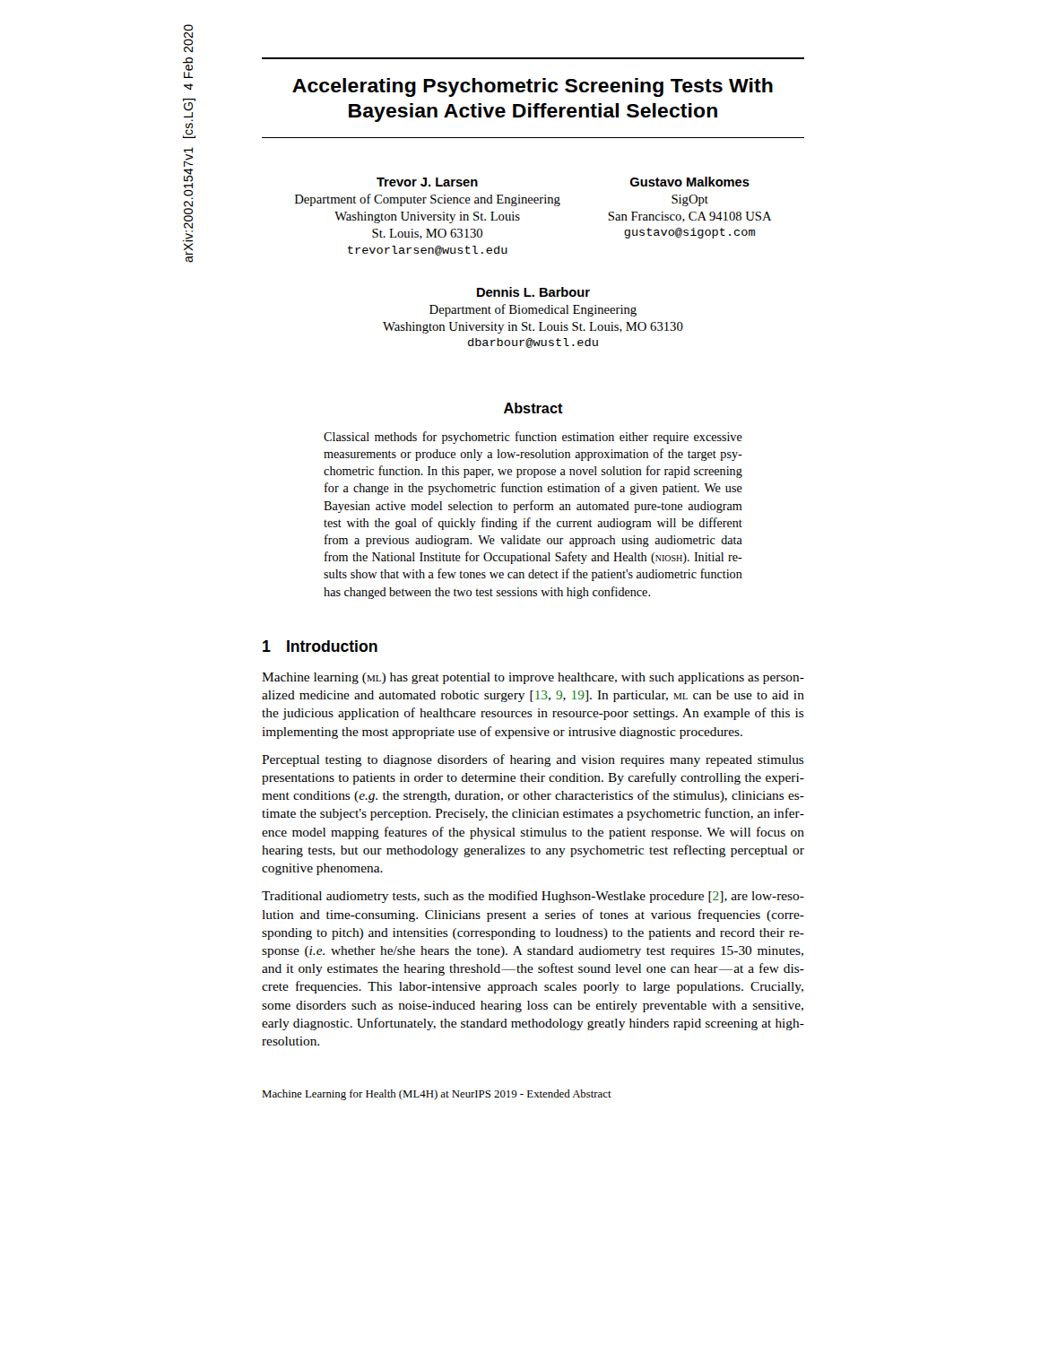arXiv:2002.01547v1 [cs.LG] 4 Feb 2020
Accelerating Psychometric Screening Tests With
Bayesian Active Differential Selection
Trevor J. Larsen
Department of Computer Science and Engineering
Washington University in St. Louis
St. Louis, MO 63130
trevorlarsen@wustl.edu
Gustavo Malkomes
SigOpt
San Francisco, CA 94108 USA
gustavo@sigopt.com
Dennis L. Barbour
Department of Biomedical Engineering
Washington University in St. Louis St. Louis, MO 63130
dbarbour@wustl.edu
Abstract
Classical methods for psychometric function estimation either require excessive measurements or produce only a low-resolution approximation of the target psychometric function. In this paper, we propose a novel solution for rapid screening for a change in the psychometric function estimation of a given patient. We use Bayesian active model selection to perform an automated pure-tone audiogram test with the goal of quickly finding if the current audiogram will be different from a previous audiogram. We validate our approach using audiometric data from the National Institute for Occupational Safety and Health (niosh). Initial results show that with a few tones we can detect if the patient's audiometric function has changed between the two test sessions with high confidence.
1 Introduction
Machine learning (ml) has great potential to improve healthcare, with such applications as personalized medicine and automated robotic surgery [13, 9, 19]. In particular, ml can be use to aid in the judicious application of healthcare resources in resource-poor settings. An example of this is implementing the most appropriate use of expensive or intrusive diagnostic procedures.
Perceptual testing to diagnose disorders of hearing and vision requires many repeated stimulus presentations to patients in order to determine their condition. By carefully controlling the experiment conditions (e.g. the strength, duration, or other characteristics of the stimulus), clinicians estimate the subject's perception. Precisely, the clinician estimates a psychometric function, an inference model mapping features of the physical stimulus to the patient response. We will focus on hearing tests, but our methodology generalizes to any psychometric test reflecting perceptual or cognitive phenomena.
Traditional audiometry tests, such as the modified Hughson-Westlake procedure [2], are low-resolution and time-consuming. Clinicians present a series of tones at various frequencies (corresponding to pitch) and intensities (corresponding to loudness) to the patients and record their response (i.e. whether he/she hears the tone). A standard audiometry test requires 15-30 minutes, and it only estimates the hearing threshold — the softest sound level one can hear — at a few discrete frequencies. This labor-intensive approach scales poorly to large populations. Crucially, some disorders such as noise-induced hearing loss can be entirely preventable with a sensitive, early diagnostic. Unfortunately, the standard methodology greatly hinders rapid screening at high-resolution.
Machine Learning for Health (ML4H) at NeurIPS 2019 - Extended Abstract